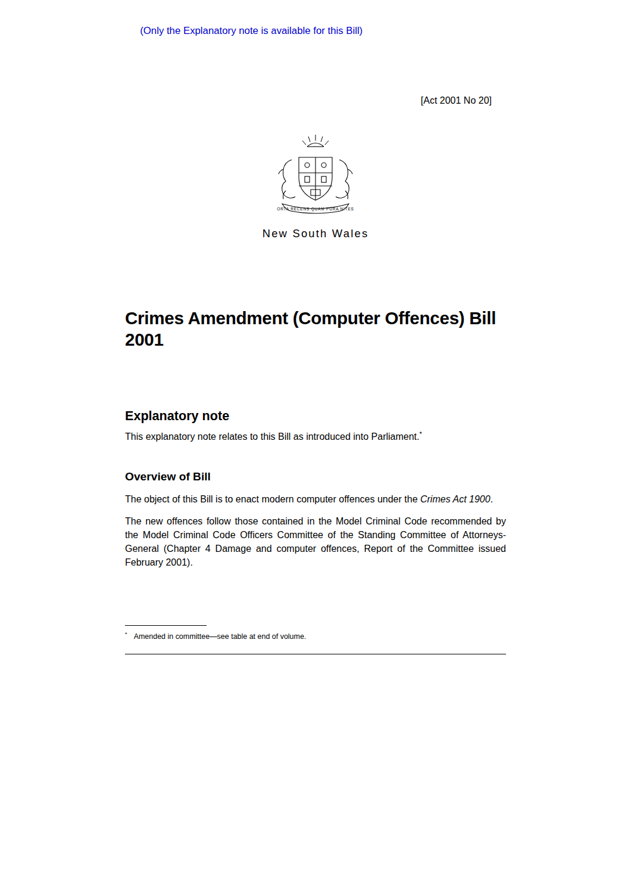(Only the Explanatory note is available for this Bill)
[Act 2001 No 20]
ORTA RECENS QUAM PURA NITES
New South Wales
Crimes Amendment (Computer Offences) Bill 2001
Explanatory note
This explanatory note relates to this Bill as introduced into Parliament.*
Overview of Bill
The object of this Bill is to enact modern computer offences under the Crimes Act 1900.
The new offences follow those contained in the Model Criminal Code recommended by the Model Criminal Code Officers Committee of the Standing Committee of Attorneys-General (Chapter 4 Damage and computer offences, Report of the Committee issued February 2001).
* Amended in committee—see table at end of volume.